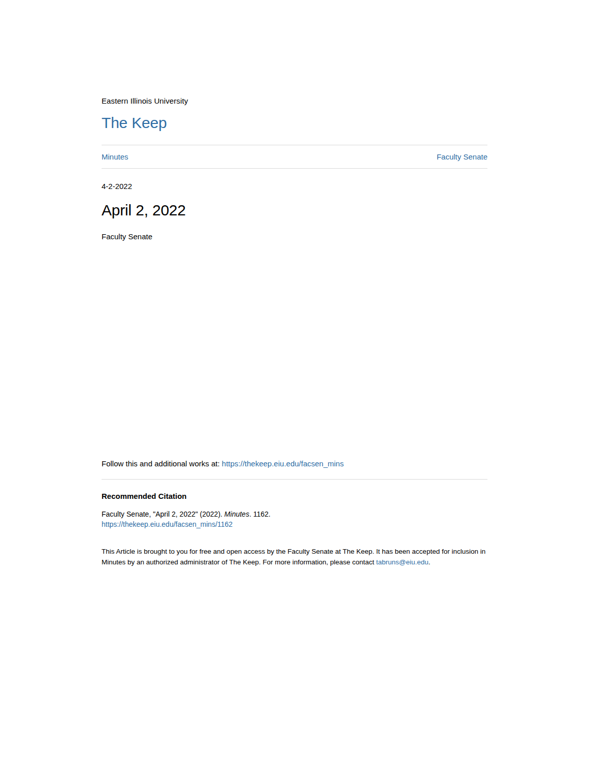Eastern Illinois University
The Keep
Minutes Faculty Senate
4-2-2022
April 2, 2022
Faculty Senate
Follow this and additional works at: https://thekeep.eiu.edu/facsen_mins
Recommended Citation
Faculty Senate, "April 2, 2022" (2022). Minutes. 1162.
https://thekeep.eiu.edu/facsen_mins/1162
This Article is brought to you for free and open access by the Faculty Senate at The Keep. It has been accepted for inclusion in Minutes by an authorized administrator of The Keep. For more information, please contact tabruns@eiu.edu.